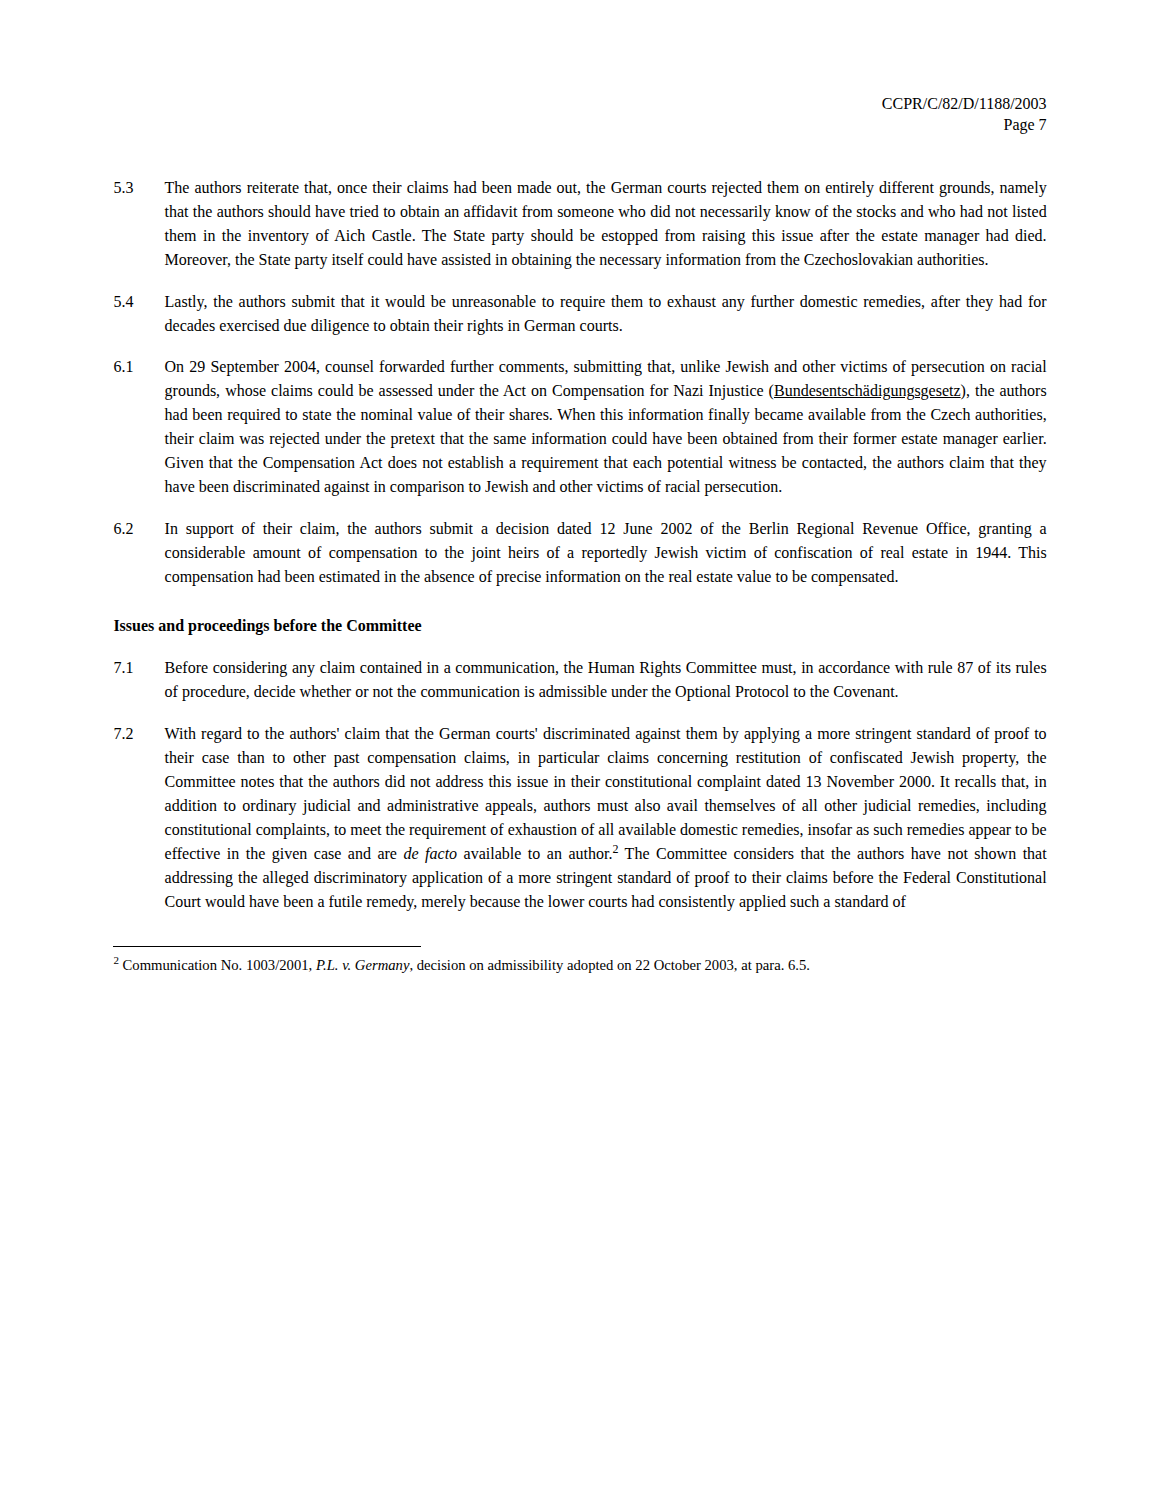CCPR/C/82/D/1188/2003 Page 7
5.3
The authors reiterate that, once their claims had been made out, the German courts rejected them on entirely different grounds, namely that the authors should have tried to obtain an affidavit from someone who did not necessarily know of the stocks and who had not listed them in the inventory of Aich Castle. The State party should be estopped from raising this issue after the estate manager had died. Moreover, the State party itself could have assisted in obtaining the necessary information from the Czechoslovakian authorities.
5.4
Lastly, the authors submit that it would be unreasonable to require them to exhaust any further domestic remedies, after they had for decades exercised due diligence to obtain their rights in German courts.
6.1
On 29 September 2004, counsel forwarded further comments, submitting that, unlike Jewish and other victims of persecution on racial grounds, whose claims could be assessed under the Act on Compensation for Nazi Injustice (Bundesentschädigungsgesetz), the authors had been required to state the nominal value of their shares. When this information finally became available from the Czech authorities, their claim was rejected under the pretext that the same information could have been obtained from their former estate manager earlier. Given that the Compensation Act does not establish a requirement that each potential witness be contacted, the authors claim that they have been discriminated against in comparison to Jewish and other victims of racial persecution.
6.2
In support of their claim, the authors submit a decision dated 12 June 2002 of the Berlin Regional Revenue Office, granting a considerable amount of compensation to the joint heirs of a reportedly Jewish victim of confiscation of real estate in 1944. This compensation had been estimated in the absence of precise information on the real estate value to be compensated.
Issues and proceedings before the Committee
7.1
Before considering any claim contained in a communication, the Human Rights Committee must, in accordance with rule 87 of its rules of procedure, decide whether or not the communication is admissible under the Optional Protocol to the Covenant.
7.2
With regard to the authors' claim that the German courts' discriminated against them by applying a more stringent standard of proof to their case than to other past compensation claims, in particular claims concerning restitution of confiscated Jewish property, the Committee notes that the authors did not address this issue in their constitutional complaint dated 13 November 2000. It recalls that, in addition to ordinary judicial and administrative appeals, authors must also avail themselves of all other judicial remedies, including constitutional complaints, to meet the requirement of exhaustion of all available domestic remedies, insofar as such remedies appear to be effective in the given case and are de facto available to an author.2 The Committee considers that the authors have not shown that addressing the alleged discriminatory application of a more stringent standard of proof to their claims before the Federal Constitutional Court would have been a futile remedy, merely because the lower courts had consistently applied such a standard of
2 Communication No. 1003/2001, P.L. v. Germany, decision on admissibility adopted on 22 October 2003, at para. 6.5.